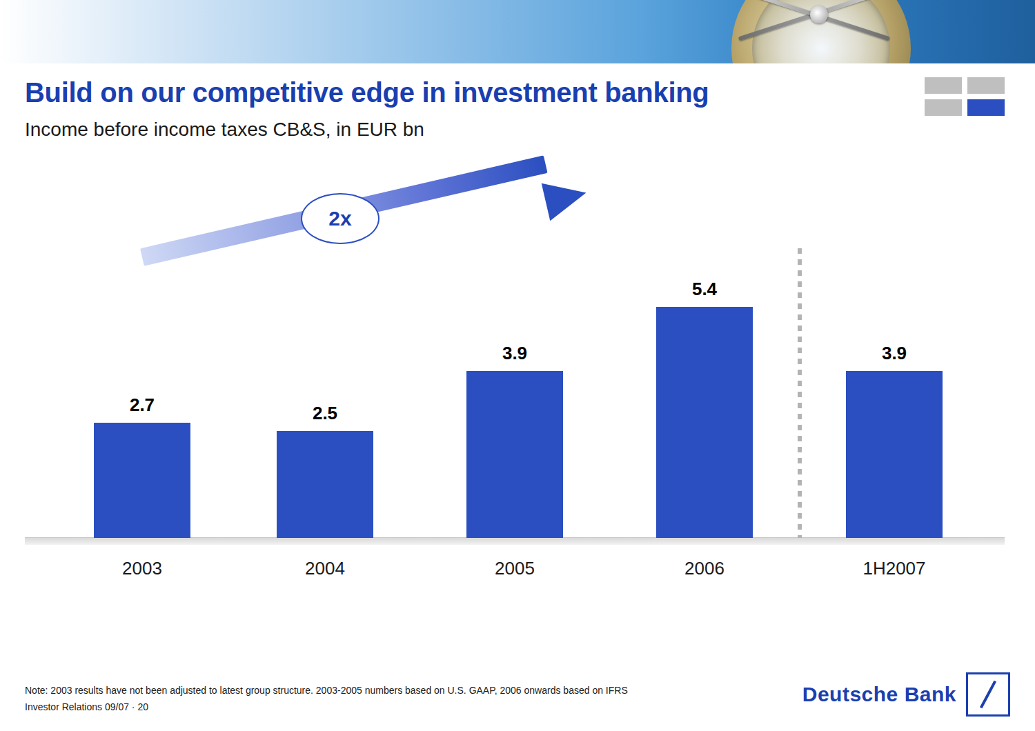Build on our competitive edge in investment banking
Income before income taxes CB&S, in EUR bn
2x
2.7
2.5
3.9
5.4
3.9
2003
2004
2005
2006
1H2007
Note: 2003 results have not been adjusted to latest group structure. 2003-2005 numbers based on U.S. GAAP, 2006 onwards based on IFRS
Investor Relations 09/07 · 20
Deutsche Bank